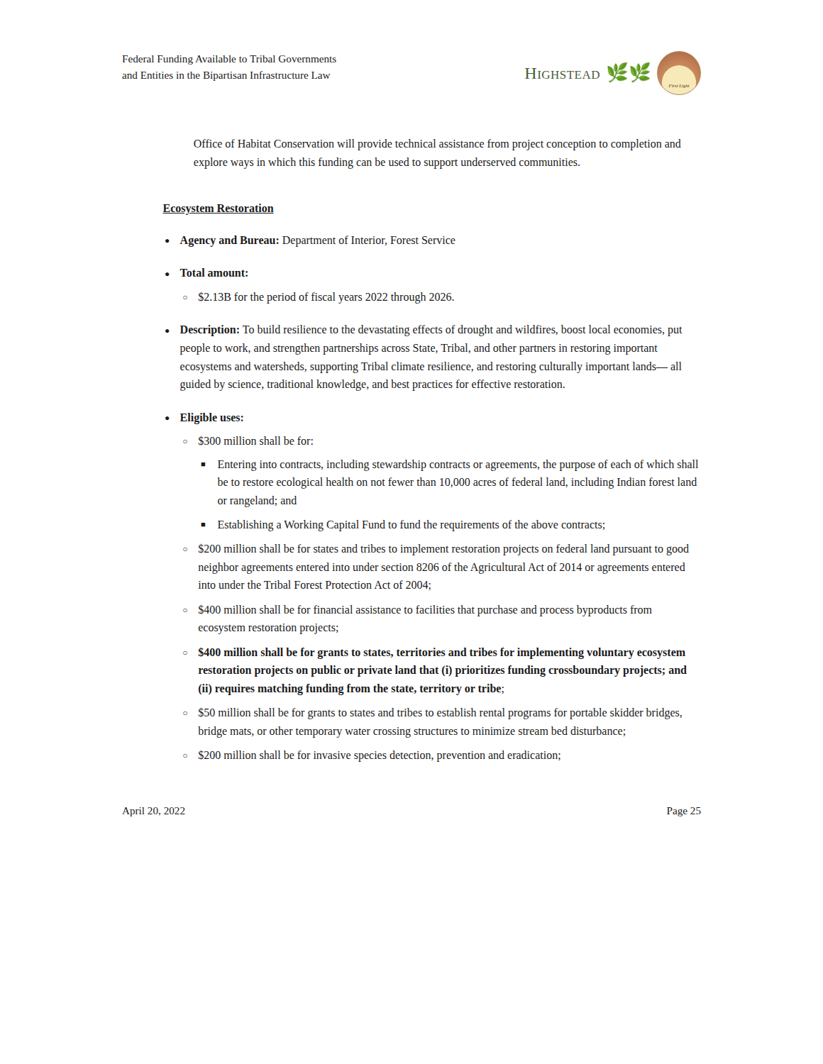Federal Funding Available to Tribal Governments
and Entities in the Bipartisan Infrastructure Law
Highstead 🌿🌿
First Light
Office of Habitat Conservation will provide technical assistance from project conception to completion and explore ways in which this funding can be used to support underserved communities.
Ecosystem Restoration
Agency and Bureau: Department of Interior, Forest Service
Total amount:
$2.13B for the period of fiscal years 2022 through 2026.
Description: To build resilience to the devastating effects of drought and wildfires, boost local economies, put people to work, and strengthen partnerships across State, Tribal, and other partners in restoring important ecosystems and watersheds, supporting Tribal climate resilience, and restoring culturally important lands— all guided by science, traditional knowledge, and best practices for effective restoration.
Eligible uses:
$300 million shall be for:
Entering into contracts, including stewardship contracts or agreements, the purpose of each of which shall be to restore ecological health on not fewer than 10,000 acres of federal land, including Indian forest land or rangeland; and
Establishing a Working Capital Fund to fund the requirements of the above contracts;
$200 million shall be for states and tribes to implement restoration projects on federal land pursuant to good neighbor agreements entered into under section 8206 of the Agricultural Act of 2014 or agreements entered into under the Tribal Forest Protection Act of 2004;
$400 million shall be for financial assistance to facilities that purchase and process byproducts from ecosystem restoration projects;
$400 million shall be for grants to states, territories and tribes for implementing voluntary ecosystem restoration projects on public or private land that (i) prioritizes funding crossboundary projects; and (ii) requires matching funding from the state, territory or tribe;
$50 million shall be for grants to states and tribes to establish rental programs for portable skidder bridges, bridge mats, or other temporary water crossing structures to minimize stream bed disturbance;
$200 million shall be for invasive species detection, prevention and eradication;
April 20, 2022 Page 25